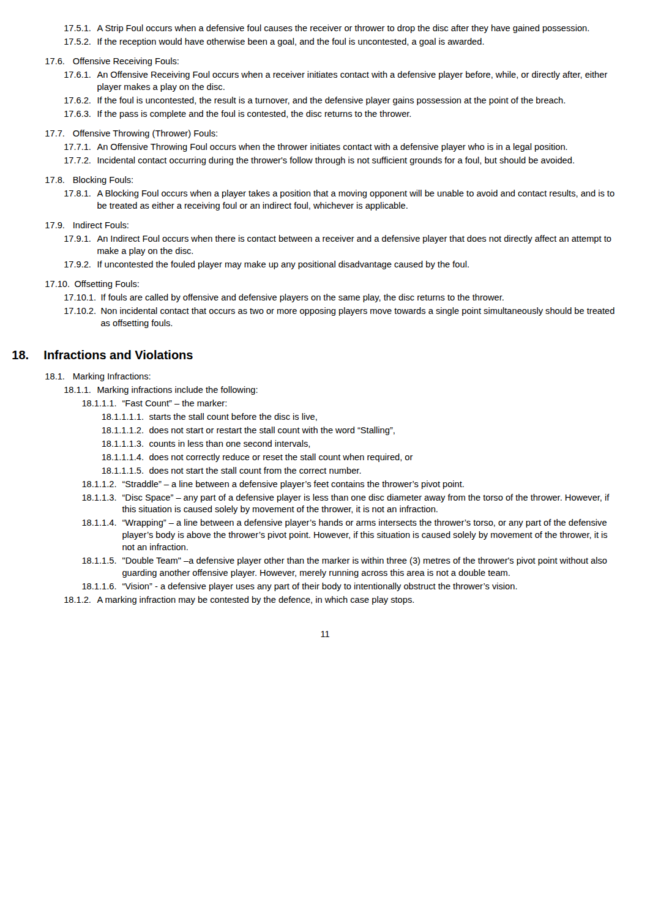17.5.1. A Strip Foul occurs when a defensive foul causes the receiver or thrower to drop the disc after they have gained possession.
17.5.2. If the reception would have otherwise been a goal, and the foul is uncontested, a goal is awarded.
17.6. Offensive Receiving Fouls:
17.6.1. An Offensive Receiving Foul occurs when a receiver initiates contact with a defensive player before, while, or directly after, either player makes a play on the disc.
17.6.2. If the foul is uncontested, the result is a turnover, and the defensive player gains possession at the point of the breach.
17.6.3. If the pass is complete and the foul is contested, the disc returns to the thrower.
17.7. Offensive Throwing (Thrower) Fouls:
17.7.1. An Offensive Throwing Foul occurs when the thrower initiates contact with a defensive player who is in a legal position.
17.7.2. Incidental contact occurring during the thrower's follow through is not sufficient grounds for a foul, but should be avoided.
17.8. Blocking Fouls:
17.8.1. A Blocking Foul occurs when a player takes a position that a moving opponent will be unable to avoid and contact results, and is to be treated as either a receiving foul or an indirect foul, whichever is applicable.
17.9. Indirect Fouls:
17.9.1. An Indirect Foul occurs when there is contact between a receiver and a defensive player that does not directly affect an attempt to make a play on the disc.
17.9.2. If uncontested the fouled player may make up any positional disadvantage caused by the foul.
17.10. Offsetting Fouls:
17.10.1. If fouls are called by offensive and defensive players on the same play, the disc returns to the thrower.
17.10.2. Non incidental contact that occurs as two or more opposing players move towards a single point simultaneously should be treated as offsetting fouls.
18. Infractions and Violations
18.1. Marking Infractions:
18.1.1. Marking infractions include the following:
18.1.1.1.“Fast Count” – the marker:
18.1.1.1.1. starts the stall count before the disc is live,
18.1.1.1.2. does not start or restart the stall count with the word “Stalling”,
18.1.1.1.3. counts in less than one second intervals,
18.1.1.1.4. does not correctly reduce or reset the stall count when required, or
18.1.1.1.5. does not start the stall count from the correct number.
18.1.1.2.“Straddle” – a line between a defensive player’s feet contains the thrower’s pivot point.
18.1.1.3.“Disc Space” – any part of a defensive player is less than one disc diameter away from the torso of the thrower. However, if this situation is caused solely by movement of the thrower, it is not an infraction.
18.1.1.4.“Wrapping” – a line between a defensive player’s hands or arms intersects the thrower’s torso, or any part of the defensive player’s body is above the thrower’s pivot point. However, if this situation is caused solely by movement of the thrower, it is not an infraction.
18.1.1.5."Double Team" –a defensive player other than the marker is within three (3) metres of the thrower's pivot point without also guarding another offensive player. However, merely running across this area is not a double team.
18.1.1.6.“Vision” - a defensive player uses any part of their body to intentionally obstruct the thrower’s vision.
18.1.2. A marking infraction may be contested by the defence, in which case play stops.
11